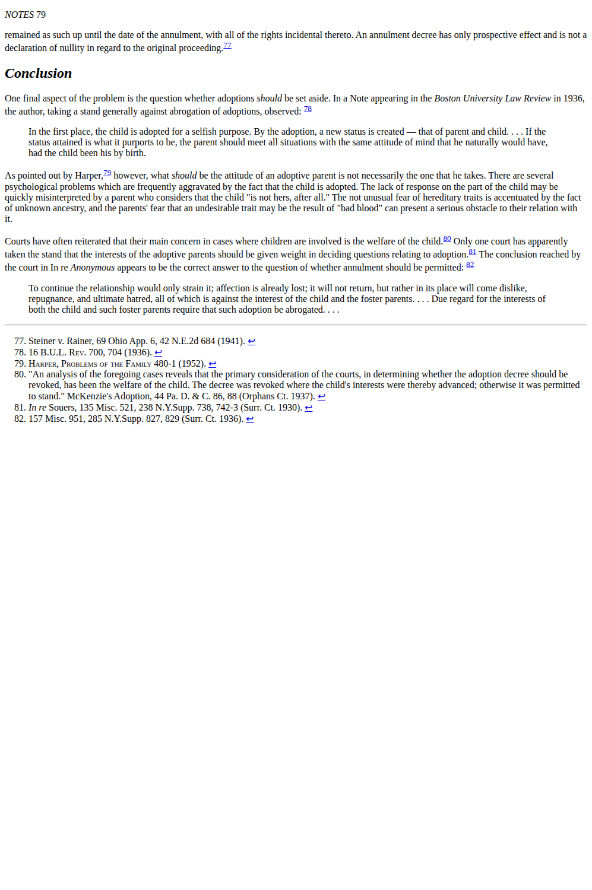NOTES 79
remained as such up until the date of the annulment, with all of the rights incidental thereto. An annulment decree has only prospective effect and is not a declaration of nullity in regard to the original proceeding.77
Conclusion
One final aspect of the problem is the question whether adoptions should be set aside. In a Note appearing in the Boston University Law Review in 1936, the author, taking a stand generally against abrogation of adoptions, observed: 78
In the first place, the child is adopted for a selfish purpose. By the adoption, a new status is created — that of parent and child. . . . If the status attained is what it purports to be, the parent should meet all situations with the same attitude of mind that he naturally would have, had the child been his by birth.
As pointed out by Harper,79 however, what should be the attitude of an adoptive parent is not necessarily the one that he takes. There are several psychological problems which are frequently aggravated by the fact that the child is adopted. The lack of response on the part of the child may be quickly misinterpreted by a parent who considers that the child "is not hers, after all." The not unusual fear of hereditary traits is accentuated by the fact of unknown ancestry, and the parents' fear that an undesirable trait may be the result of "bad blood" can present a serious obstacle to their relation with it.
Courts have often reiterated that their main concern in cases where children are involved is the welfare of the child.80 Only one court has apparently taken the stand that the interests of the adoptive parents should be given weight in deciding questions relating to adoption.81 The conclusion reached by the court in In re Anonymous appears to be the correct answer to the question of whether annulment should be permitted: 82
To continue the relationship would only strain it; affection is already lost; it will not return, but rather in its place will come dislike, repugnance, and ultimate hatred, all of which is against the interest of the child and the foster parents. . . . Due regard for the interests of both the child and such foster parents require that such adoption be abrogated. . . .
Steiner v. Rainer, 69 Ohio App. 6, 42 N.E.2d 684 (1941). ↩
16 B.U.L. Rev. 700, 704 (1936). ↩
Harper, Problems of the Family 480-1 (1952). ↩
"An analysis of the foregoing cases reveals that the primary consideration of the courts, in determining whether the adoption decree should be revoked, has been the welfare of the child. The decree was revoked where the child's interests were thereby advanced; otherwise it was permitted to stand." McKenzie's Adoption, 44 Pa. D. & C. 86, 88 (Orphans Ct. 1937). ↩
In re Souers, 135 Misc. 521, 238 N.Y.Supp. 738, 742-3 (Surr. Ct. 1930). ↩
157 Misc. 951, 285 N.Y.Supp. 827, 829 (Surr. Ct. 1936). ↩